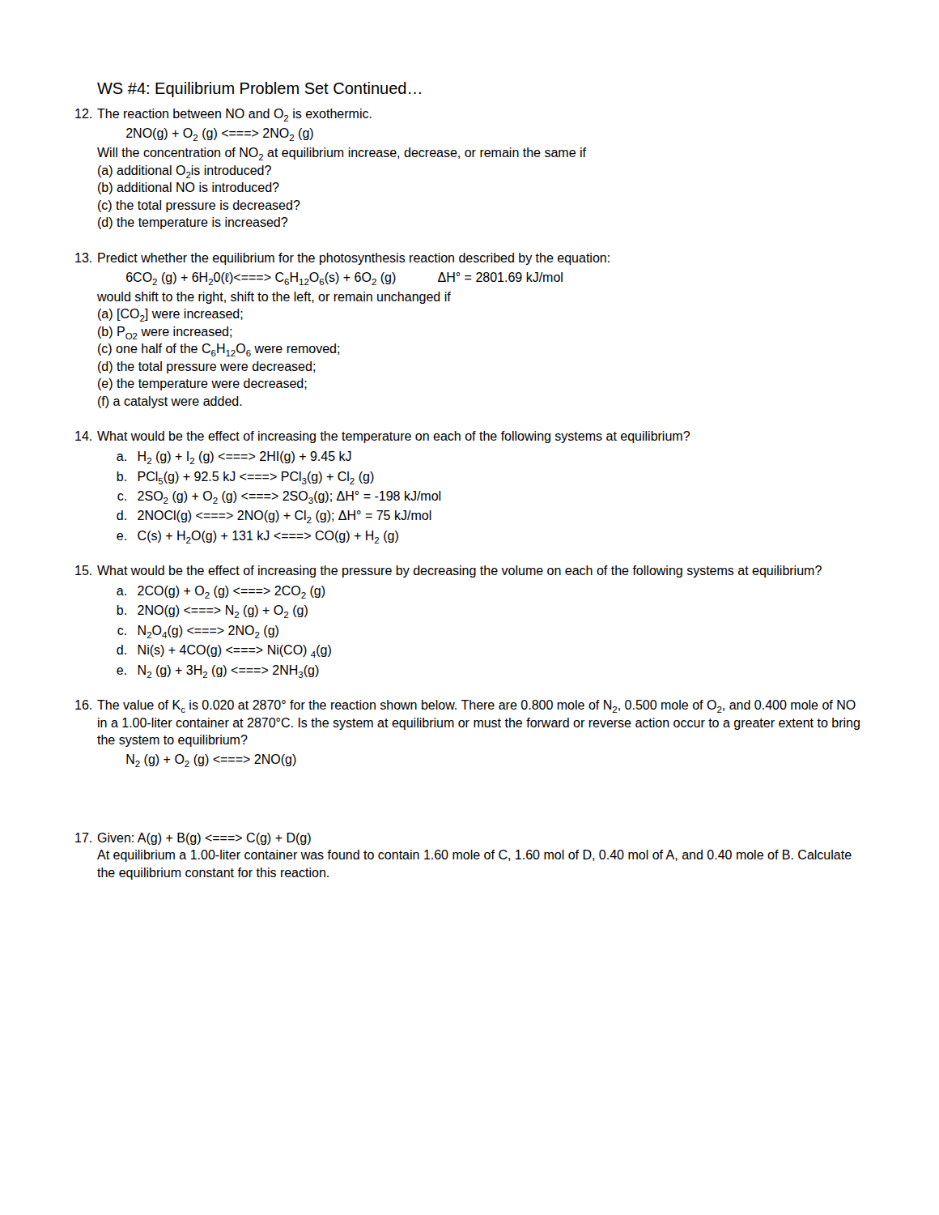WS #4: Equilibrium Problem Set Continued…
The reaction between NO and O2 is exothermic.
2NO(g) + O2 (g) <===> 2NO2 (g)
Will the concentration of NO2 at equilibrium increase, decrease, or remain the same if
(a) additional O2is introduced?
(b) additional NO is introduced?
(c) the total pressure is decreased?
(d) the temperature is increased?
Predict whether the equilibrium for the photosynthesis reaction described by the equation:
6CO2 (g) + 6H20(ℓ)<===> C6H12O6(s) + 6O2 (g) ΔH° = 2801.69 kJ/mol
would shift to the right, shift to the left, or remain unchanged if
(a) [CO2] were increased;
(b) PO2 were increased;
(c) one half of the C6H12O6 were removed;
(d) the total pressure were decreased;
(e) the temperature were decreased;
(f) a catalyst were added.
What would be the effect of increasing the temperature on each of the following systems at equilibrium?
H2 (g) + I2 (g) <===> 2HI(g) + 9.45 kJ
PCl5(g) + 92.5 kJ <===> PCl3(g) + Cl2 (g)
2SO2 (g) + O2 (g) <===> 2SO3(g); ΔH° = -198 kJ/mol
2NOCl(g) <===> 2NO(g) + Cl2 (g); ΔH° = 75 kJ/mol
C(s) + H2O(g) + 131 kJ <===> CO(g) + H2 (g)
What would be the effect of increasing the pressure by decreasing the volume on each of the following systems at equilibrium?
2CO(g) + O2 (g) <===> 2CO2 (g)
2NO(g) <===> N2 (g) + O2 (g)
N2O4(g) <===> 2NO2 (g)
Ni(s) + 4CO(g) <===> Ni(CO) 4(g)
N2 (g) + 3H2 (g) <===> 2NH3(g)
The value of Kc is 0.020 at 2870° for the reaction shown below. There are 0.800 mole of N2, 0.500 mole of O2, and 0.400 mole of NO in a 1.00-liter container at 2870°C. Is the system at equilibrium or must the forward or reverse action occur to a greater extent to bring the system to equilibrium?
N2 (g) + O2 (g) <===> 2NO(g)
Given: A(g) + B(g) <===> C(g) + D(g)
At equilibrium a 1.00-liter container was found to contain 1.60 mole of C, 1.60 mol of D, 0.40 mol of A, and 0.40 mole of B. Calculate the equilibrium constant for this reaction.